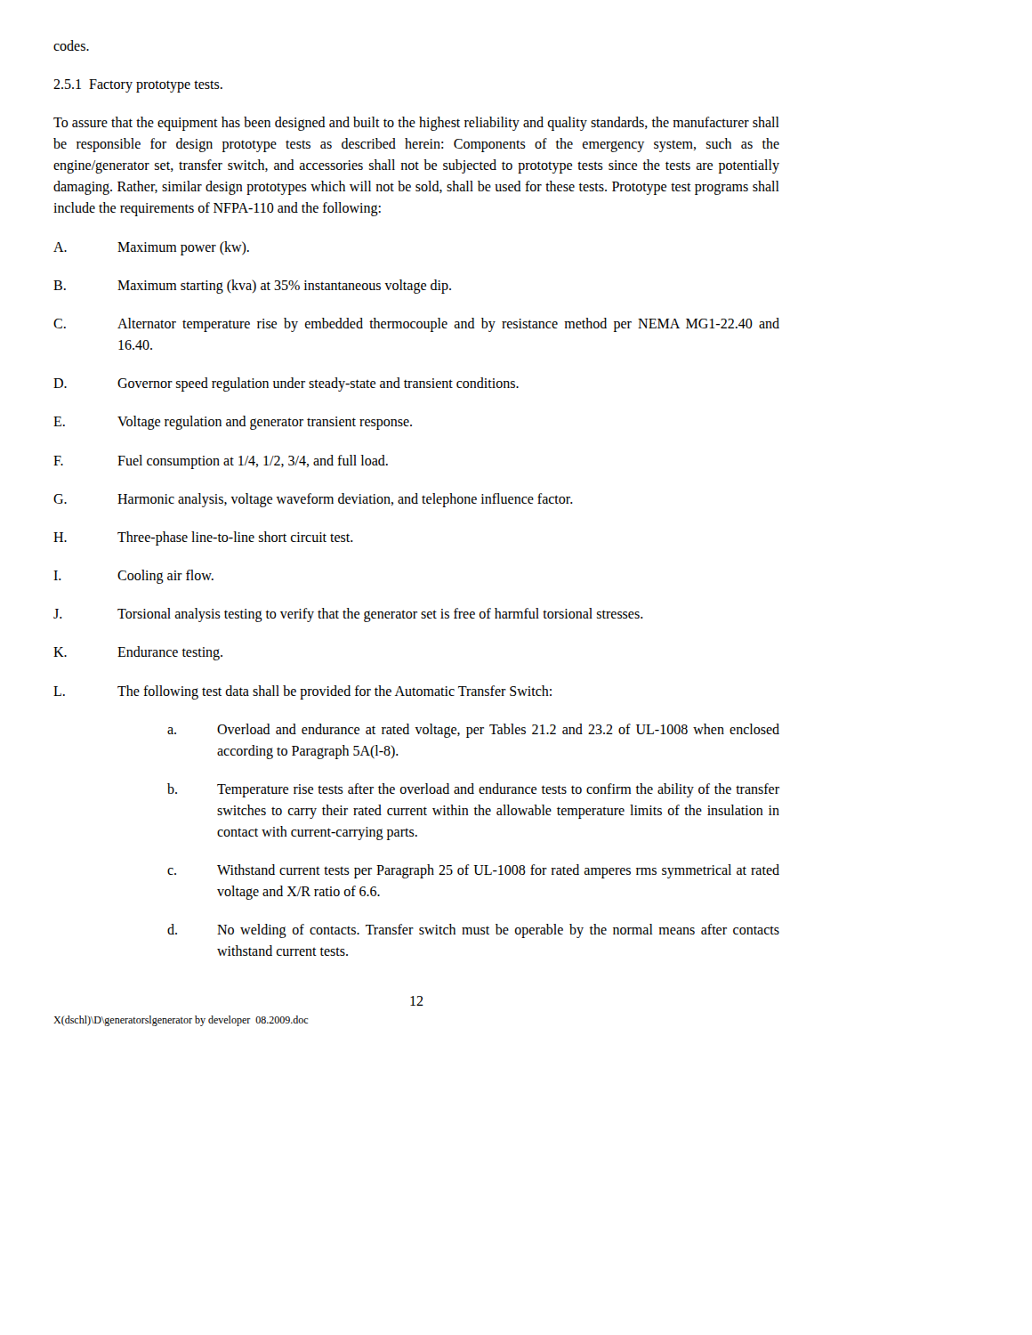codes.
2.5.1 Factory prototype tests.
To assure that the equipment has been designed and built to the highest reliability and quality standards, the manufacturer shall be responsible for design prototype tests as described herein: Components of the emergency system, such as the engine/generator set, transfer switch, and accessories shall not be subjected to prototype tests since the tests are potentially damaging. Rather, similar design prototypes which will not be sold, shall be used for these tests. Prototype test programs shall include the requirements of NFPA-110 and the following:
A.
Maximum power (kw).
B.
Maximum starting (kva) at 35% instantaneous voltage dip.
C.
Alternator temperature rise by embedded thermocouple and by resistance method per NEMA MG1-22.40 and 16.40.
D.
Governor speed regulation under steady-state and transient conditions.
E.
Voltage regulation and generator transient response.
F.
Fuel consumption at 1/4, 1/2, 3/4, and full load.
G.
Harmonic analysis, voltage waveform deviation, and telephone influence factor.
H.
Three-phase line-to-line short circuit test.
I.
Cooling air flow.
J.
Torsional analysis testing to verify that the generator set is free of harmful torsional stresses.
K.
Endurance testing.
L.
The following test data shall be provided for the Automatic Transfer Switch:
a.
Overload and endurance at rated voltage, per Tables 21.2 and 23.2 of UL-1008 when enclosed according to Paragraph 5A(l-8).
b.
Temperature rise tests after the overload and endurance tests to confirm the ability of the transfer switches to carry their rated current within the allowable temperature limits of the insulation in contact with current-carrying parts.
c.
Withstand current tests per Paragraph 25 of UL-1008 for rated amperes rms symmetrical at rated voltage and X/R ratio of 6.6.
d.
No welding of contacts. Transfer switch must be operable by the normal means after contacts withstand current tests.
12
X(dschl)\D\generatorslgenerator by developer 08.2009.doc